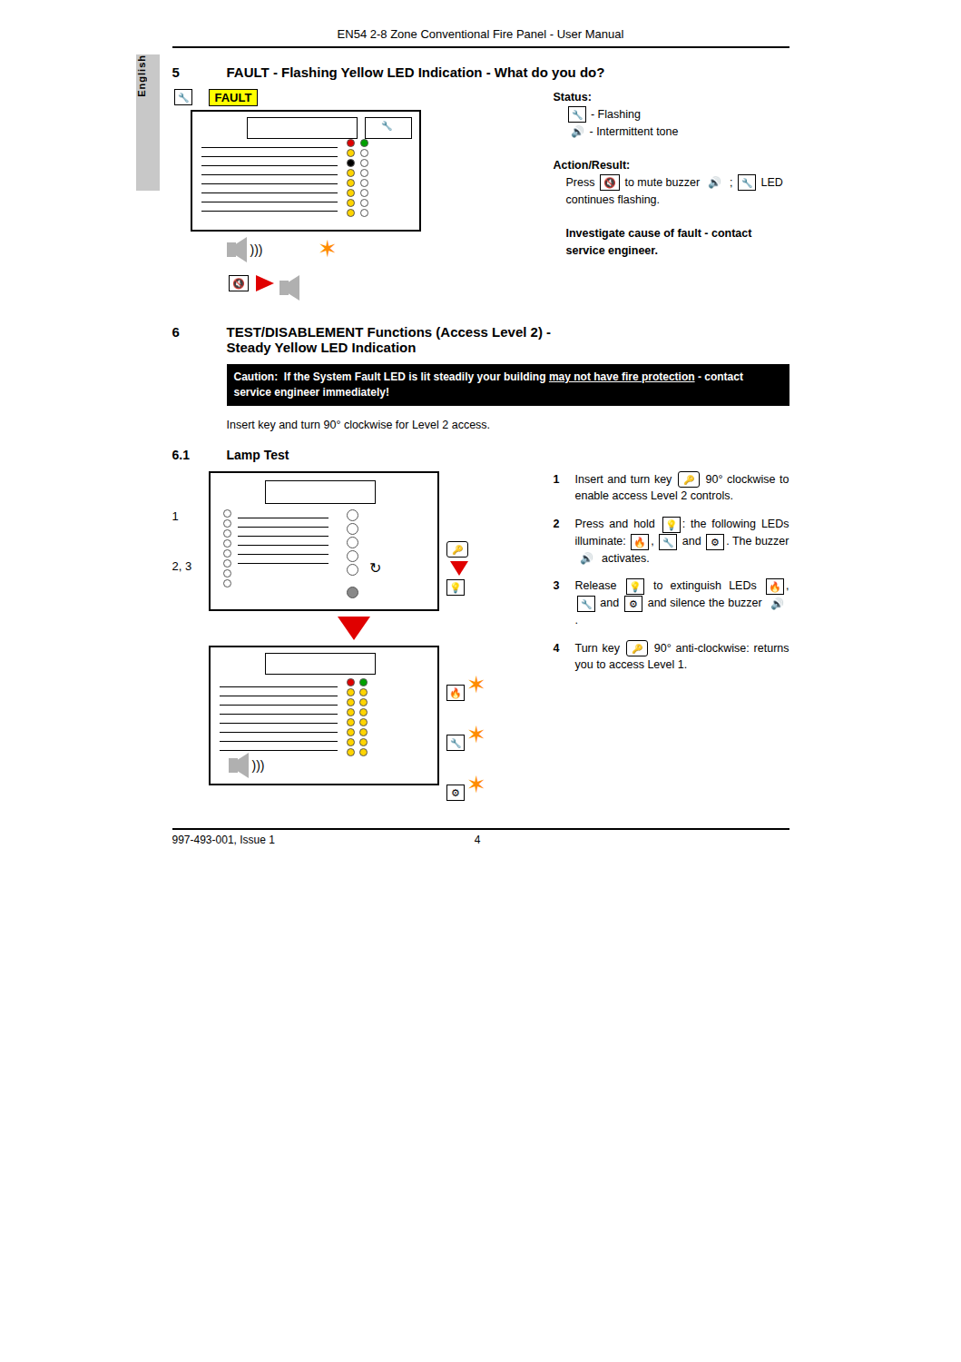English
EN54 2-8 Zone Conventional Fire Panel - User Manual
5 FAULT - Flashing Yellow LED Indication - What do you do?
| | FAULT |
| | ))) | ✶ |
Status:
- Flashing
- Intermittent tone
Action/Result:
Press to mute buzzer ; LED continues flashing.
Investigate cause of fault - contact service engineer.
6 TEST/DISABLEMENT Functions (Access Level 2) -
Steady Yellow LED Indication
Caution: If the System Fault LED is lit steadily your building may not have fire protection - contact service engineer immediately!
Insert key and turn 90° clockwise for Level 2 access.
6.1 Lamp Test
| 1 2, 3 | ↻ | |
| | ))) | ✶ ✶ ✶ |
Insert and turn key 90° clockwise to enable access Level 2 controls.
Press and hold : the following LEDs illuminate: , and . The buzzer activates.
Release to extinguish LEDs , and and silence the buzzer .
Turn key 90° anti-clockwise: returns you to access Level 1.
997-493-001, Issue 1 4